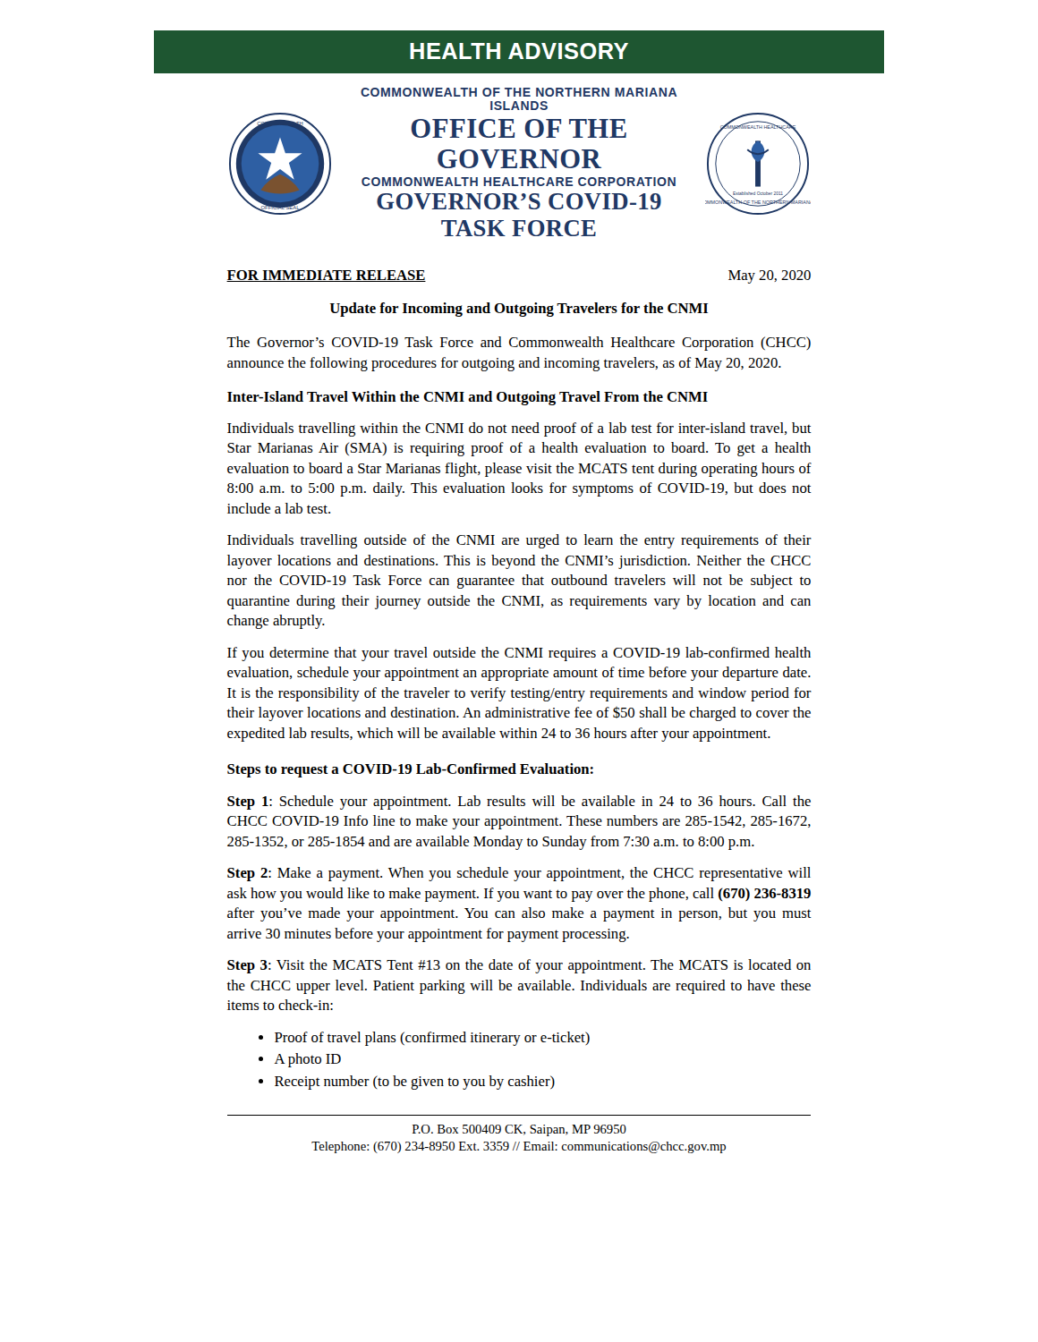HEALTH ADVISORY
COMMONWEALTH OFFICIAL SEAL
COMMONWEALTH OF THE NORTHERN MARIANA ISLANDS
OFFICE OF THE GOVERNOR
COMMONWEALTH HEALTHCARE CORPORATION
GOVERNOR’S COVID-19 TASK FORCE
COMMONWEALTH HEALTHCARE COMMONWEALTH OF THE NORTHERN MARIANAS Established October 2011
FOR IMMEDIATE RELEASE
May 20, 2020
Update for Incoming and Outgoing Travelers for the CNMI
The Governor’s COVID-19 Task Force and Commonwealth Healthcare Corporation (CHCC) announce the following procedures for outgoing and incoming travelers, as of May 20, 2020.
Inter-Island Travel Within the CNMI and Outgoing Travel From the CNMI
Individuals travelling within the CNMI do not need proof of a lab test for inter-island travel, but Star Marianas Air (SMA) is requiring proof of a health evaluation to board. To get a health evaluation to board a Star Marianas flight, please visit the MCATS tent during operating hours of 8:00 a.m. to 5:00 p.m. daily. This evaluation looks for symptoms of COVID-19, but does not include a lab test.
Individuals travelling outside of the CNMI are urged to learn the entry requirements of their layover locations and destinations. This is beyond the CNMI’s jurisdiction. Neither the CHCC nor the COVID-19 Task Force can guarantee that outbound travelers will not be subject to quarantine during their journey outside the CNMI, as requirements vary by location and can change abruptly.
If you determine that your travel outside the CNMI requires a COVID-19 lab-confirmed health evaluation, schedule your appointment an appropriate amount of time before your departure date. It is the responsibility of the traveler to verify testing/entry requirements and window period for their layover locations and destination. An administrative fee of $50 shall be charged to cover the expedited lab results, which will be available within 24 to 36 hours after your appointment.
Steps to request a COVID-19 Lab-Confirmed Evaluation:
Step 1: Schedule your appointment. Lab results will be available in 24 to 36 hours. Call the CHCC COVID-19 Info line to make your appointment. These numbers are 285-1542, 285-1672, 285-1352, or 285-1854 and are available Monday to Sunday from 7:30 a.m. to 8:00 p.m.
Step 2: Make a payment. When you schedule your appointment, the CHCC representative will ask how you would like to make payment. If you want to pay over the phone, call (670) 236-8319 after you’ve made your appointment. You can also make a payment in person, but you must arrive 30 minutes before your appointment for payment processing.
Step 3: Visit the MCATS Tent #13 on the date of your appointment. The MCATS is located on the CHCC upper level. Patient parking will be available. Individuals are required to have these items to check-in:
Proof of travel plans (confirmed itinerary or e-ticket)
A photo ID
Receipt number (to be given to you by cashier)
P.O. Box 500409 CK, Saipan, MP 96950 Telephone: (670) 234-8950 Ext. 3359 // Email: communications@chcc.gov.mp